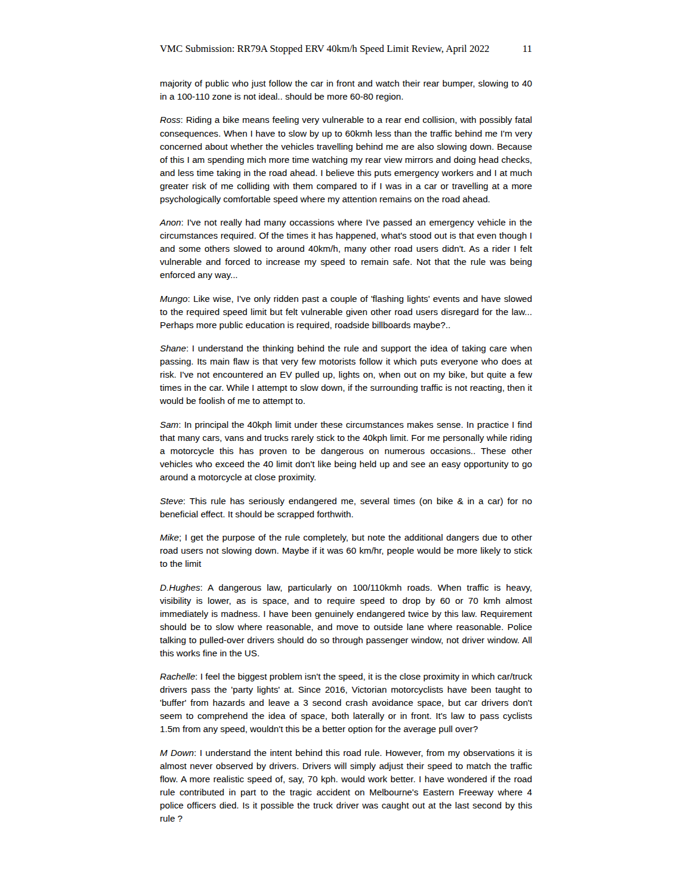VMC Submission: RR79A Stopped ERV 40km/h Speed Limit Review, April 2022 11
majority of public who just follow the car in front and watch their rear bumper, slowing to 40 in a 100-110 zone is not ideal.. should be more 60-80 region.
Ross: Riding a bike means feeling very vulnerable to a rear end collision, with possibly fatal consequences. When I have to slow by up to 60kmh less than the traffic behind me I'm very concerned about whether the vehicles travelling behind me are also slowing down. Because of this I am spending mich more time watching my rear view mirrors and doing head checks, and less time taking in the road ahead. I believe this puts emergency workers and I at much greater risk of me colliding with them compared to if I was in a car or travelling at a more psychologically comfortable speed where my attention remains on the road ahead.
Anon: I've not really had many occassions where I've passed an emergency vehicle in the circumstances required. Of the times it has happened, what's stood out is that even though I and some others slowed to around 40km/h, many other road users didn't. As a rider I felt vulnerable and forced to increase my speed to remain safe. Not that the rule was being enforced any way...
Mungo: Like wise, I've only ridden past a couple of 'flashing lights' events and have slowed to the required speed limit but felt vulnerable given other road users disregard for the law... Perhaps more public education is required, roadside billboards maybe?..
Shane: I understand the thinking behind the rule and support the idea of taking care when passing. Its main flaw is that very few motorists follow it which puts everyone who does at risk. I've not encountered an EV pulled up, lights on, when out on my bike, but quite a few times in the car. While I attempt to slow down, if the surrounding traffic is not reacting, then it would be foolish of me to attempt to.
Sam: In principal the 40kph limit under these circumstances makes sense. In practice I find that many cars, vans and trucks rarely stick to the 40kph limit. For me personally while riding a motorcycle this has proven to be dangerous on numerous occasions.. These other vehicles who exceed the 40 limit don't like being held up and see an easy opportunity to go around a motorcycle at close proximity.
Steve: This rule has seriously endangered me, several times (on bike & in a car) for no beneficial effect. It should be scrapped forthwith.
Mike; I get the purpose of the rule completely, but note the additional dangers due to other road users not slowing down. Maybe if it was 60 km/hr, people would be more likely to stick to the limit
D.Hughes: A dangerous law, particularly on 100/110kmh roads. When traffic is heavy, visibility is lower, as is space, and to require speed to drop by 60 or 70 kmh almost immediately is madness. I have been genuinely endangered twice by this law. Requirement should be to slow where reasonable, and move to outside lane where reasonable. Police talking to pulled-over drivers should do so through passenger window, not driver window. All this works fine in the US.
Rachelle: I feel the biggest problem isn't the speed, it is the close proximity in which car/truck drivers pass the 'party lights' at. Since 2016, Victorian motorcyclists have been taught to 'buffer' from hazards and leave a 3 second crash avoidance space, but car drivers don't seem to comprehend the idea of space, both laterally or in front. It's law to pass cyclists 1.5m from any speed, wouldn't this be a better option for the average pull over?
M Down: I understand the intent behind this road rule. However, from my observations it is almost never observed by drivers. Drivers will simply adjust their speed to match the traffic flow. A more realistic speed of, say, 70 kph. would work better. I have wondered if the road rule contributed in part to the tragic accident on Melbourne's Eastern Freeway where 4 police officers died. Is it possible the truck driver was caught out at the last second by this rule ?